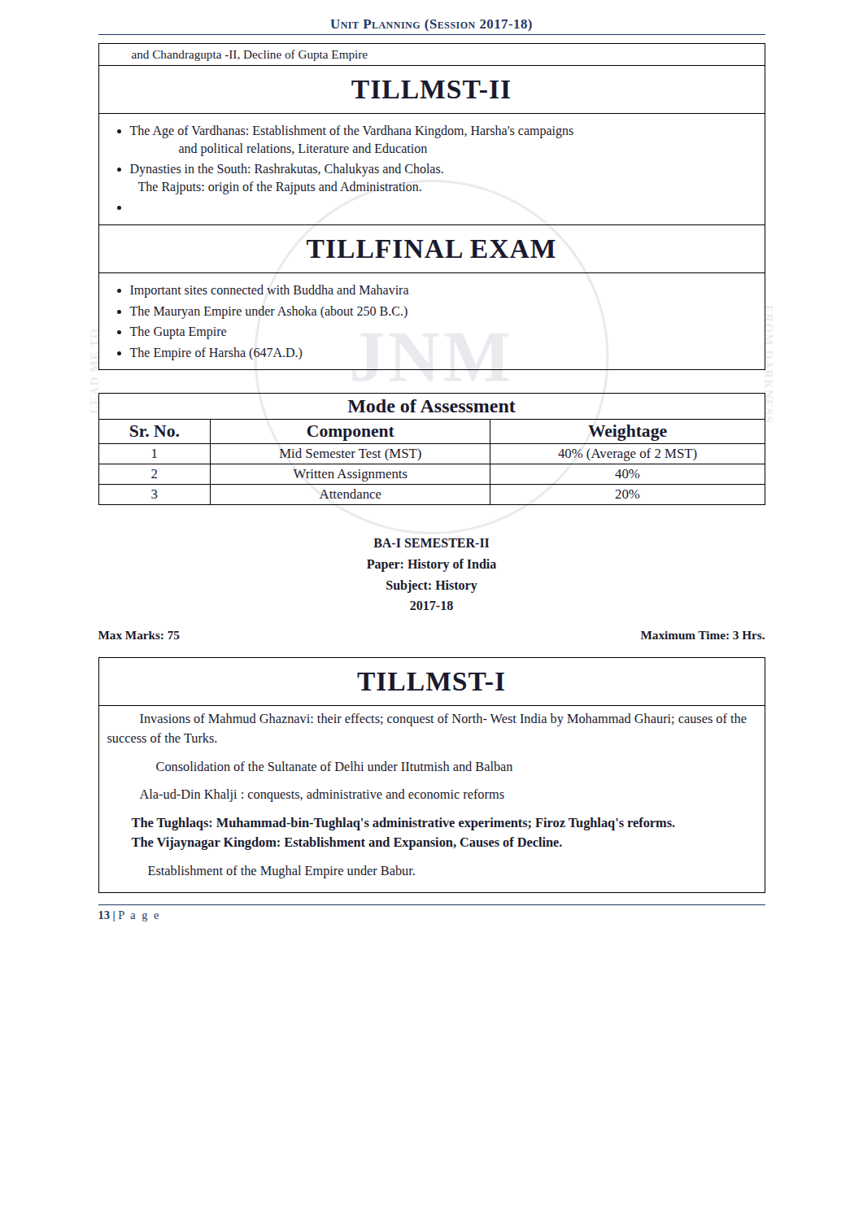JNM
LEAD ME TO
FROM DARKNESS
Unit Planning (Session 2017-18)
and Chandragupta -II, Decline of Gupta Empire
TILLMST-II
The Age of Vardhanas: Establishment of the Vardhana Kingdom, Harsha's campaigns and political relations, Literature and Education
Dynasties in the South: Rashrakutas, Chalukyas and Cholas. The Rajputs: origin of the Rajputs and Administration.
TILLFINAL EXAM
Important sites connected with Buddha and Mahavira
The Mauryan Empire under Ashoka (about 250 B.C.)
The Gupta Empire
The Empire of Harsha (647A.D.)
Mode of Assessment
| Sr. No. | Component | Weightage |
| --- | --- | --- |
| 1 | Mid Semester Test (MST) | 40% (Average of 2 MST) |
| 2 | Written Assignments | 40% |
| 3 | Attendance | 20% |
BA-I SEMESTER-II
Paper: History of India
Subject: History
2017-18
Max Marks: 75 Maximum Time: 3 Hrs.
TILLMST-I
Invasions of Mahmud Ghaznavi: their effects; conquest of North- West India by Mohammad Ghauri; causes of the success of the Turks.
Consolidation of the Sultanate of Delhi under IItutmish and Balban
Ala-ud-Din Khalji : conquests, administrative and economic reforms
The Tughlaqs: Muhammad-bin-Tughlaq's administrative experiments; Firoz Tughlaq's reforms. The Vijaynagar Kingdom: Establishment and Expansion, Causes of Decline.
Establishment of the Mughal Empire under Babur.
13 | P a g e